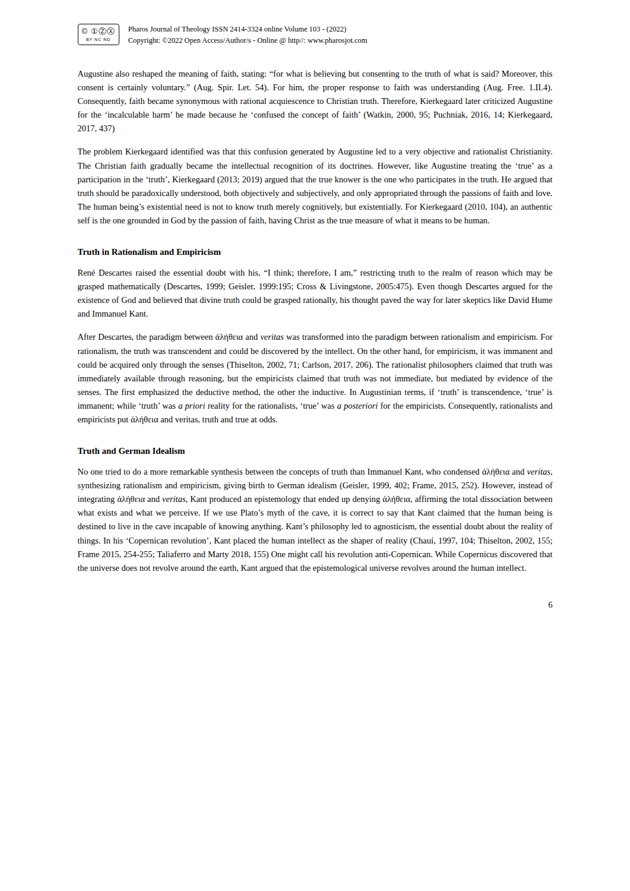© ①ⓏⓍ
BY NC ND
Pharos Journal of Theology ISSN 2414-3324 online Volume 103 - (2022)
Copyright: ©2022 Open Access/Author/s - Online @ http//: www.pharosjot.com
Augustine also reshaped the meaning of faith, stating: “for what is believing but consenting to the truth of what is said? Moreover, this consent is certainly voluntary.” (Aug. Spir. Let. 54). For him, the proper response to faith was understanding (Aug. Free. 1.II.4). Consequently, faith became synonymous with rational acquiescence to Christian truth. Therefore, Kierkegaard later criticized Augustine for the ‘incalculable harm’ he made because he ‘confused the concept of faith’ (Watkin, 2000, 95; Puchniak, 2016, 14; Kierkegaard, 2017, 437)
The problem Kierkegaard identified was that this confusion generated by Augustine led to a very objective and rationalist Christianity. The Christian faith gradually became the intellectual recognition of its doctrines. However, like Augustine treating the ‘true’ as a participation in the ‘truth’, Kierkegaard (2013; 2019) argued that the true knower is the one who participates in the truth. He argued that truth should be paradoxically understood, both objectively and subjectively, and only appropriated through the passions of faith and love. The human being’s existential need is not to know truth merely cognitively, but existentially. For Kierkegaard (2010, 104), an authentic self is the one grounded in God by the passion of faith, having Christ as the true measure of what it means to be human.
Truth in Rationalism and Empiricism
René Descartes raised the essential doubt with his, “I think; therefore, I am,” restricting truth to the realm of reason which may be grasped mathematically (Descartes, 1999; Geisler, 1999:195; Cross & Livingstone, 2005:475). Even though Descartes argued for the existence of God and believed that divine truth could be grasped rationally, his thought paved the way for later skeptics like David Hume and Immanuel Kant.
After Descartes, the paradigm between ἀλήθεια and veritas was transformed into the paradigm between rationalism and empiricism. For rationalism, the truth was transcendent and could be discovered by the intellect. On the other hand, for empiricism, it was immanent and could be acquired only through the senses (Thiselton, 2002, 71; Carlson, 2017, 206). The rationalist philosophers claimed that truth was immediately available through reasoning, but the empiricists claimed that truth was not immediate, but mediated by evidence of the senses. The first emphasized the deductive method, the other the inductive. In Augustinian terms, if ‘truth’ is transcendence, ‘true’ is immanent; while ‘truth’ was a priori reality for the rationalists, ‘true’ was a posteriori for the empiricists. Consequently, rationalists and empiricists put ἀλήθεια and veritas, truth and true at odds.
Truth and German Idealism
No one tried to do a more remarkable synthesis between the concepts of truth than Immanuel Kant, who condensed ἀλήθεια and veritas, synthesizing rationalism and empiricism, giving birth to German idealism (Geisler, 1999, 402; Frame, 2015, 252). However, instead of integrating ἀλήθεια and veritas, Kant produced an epistemology that ended up denying ἀλήθεια, affirming the total dissociation between what exists and what we perceive. If we use Plato’s myth of the cave, it is correct to say that Kant claimed that the human being is destined to live in the cave incapable of knowing anything. Kant’s philosophy led to agnosticism, the essential doubt about the reality of things. In his ‘Copernican revolution’, Kant placed the human intellect as the shaper of reality (Chauí, 1997, 104; Thiselton, 2002, 155; Frame 2015, 254-255; Taliaferro and Marty 2018, 155) One might call his revolution anti-Copernican. While Copernicus discovered that the universe does not revolve around the earth, Kant argued that the epistemological universe revolves around the human intellect.
6